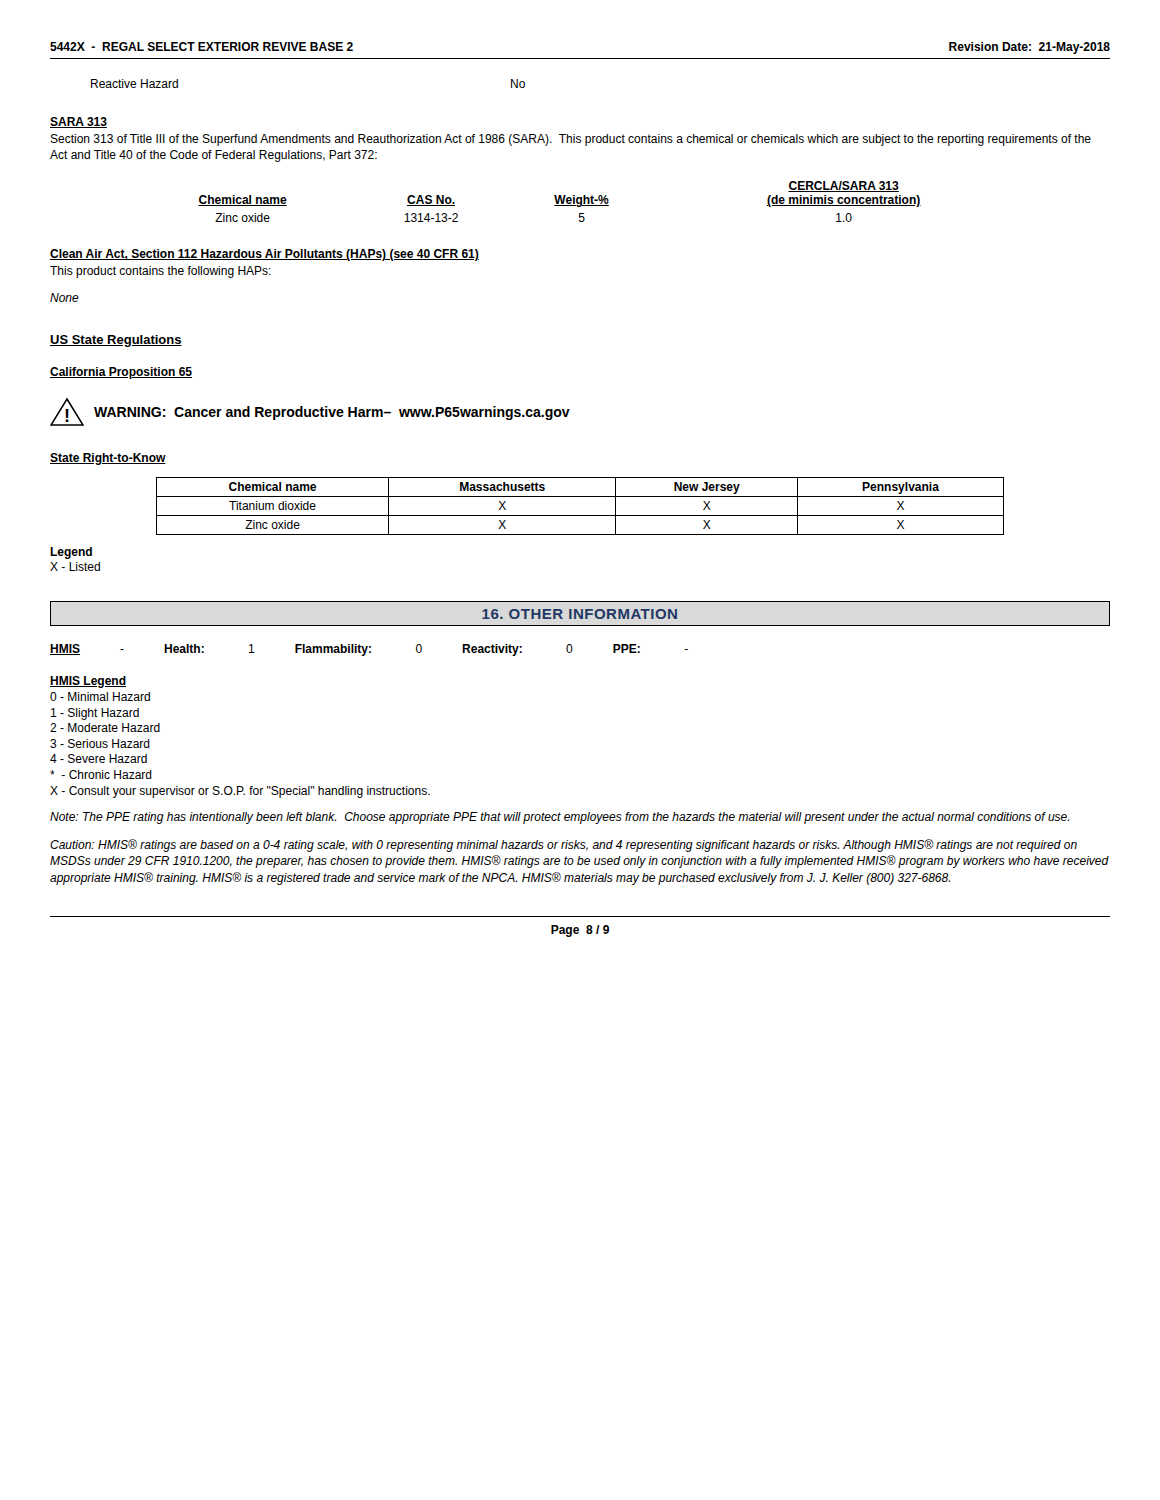5442X - REGAL SELECT EXTERIOR REVIVE BASE 2
Revision Date: 21-May-2018
Reactive Hazard
No
SARA 313
Section 313 of Title III of the Superfund Amendments and Reauthorization Act of 1986 (SARA). This product contains a chemical or chemicals which are subject to the reporting requirements of the Act and Title 40 of the Code of Federal Regulations, Part 372:
| Chemical name | CAS No. | Weight-% | CERCLA/SARA 313 (de minimis concentration) |
| --- | --- | --- | --- |
| Zinc oxide | 1314-13-2 | 5 | 1.0 |
Clean Air Act, Section 112 Hazardous Air Pollutants (HAPs) (see 40 CFR 61)
This product contains the following HAPs:
None
US State Regulations
California Proposition 65
!
WARNING: Cancer and Reproductive Harm– www.P65warnings.ca.gov
State Right-to-Know
| Chemical name | Massachusetts | New Jersey | Pennsylvania |
| --- | --- | --- | --- |
| Titanium dioxide | X | X | X |
| Zinc oxide | X | X | X |
Legend
X - Listed
16. OTHER INFORMATION
HMIS - Health: 1 Flammability: 0 Reactivity: 0 PPE: -
HMIS Legend
0 - Minimal Hazard
1 - Slight Hazard
2 - Moderate Hazard
3 - Serious Hazard
4 - Severe Hazard
* - Chronic Hazard
X - Consult your supervisor or S.O.P. for "Special" handling instructions.
Note: The PPE rating has intentionally been left blank. Choose appropriate PPE that will protect employees from the hazards the material will present under the actual normal conditions of use.
Caution: HMIS® ratings are based on a 0-4 rating scale, with 0 representing minimal hazards or risks, and 4 representing significant hazards or risks. Although HMIS® ratings are not required on MSDSs under 29 CFR 1910.1200, the preparer, has chosen to provide them. HMIS® ratings are to be used only in conjunction with a fully implemented HMIS® program by workers who have received appropriate HMIS® training. HMIS® is a registered trade and service mark of the NPCA. HMIS® materials may be purchased exclusively from J. J. Keller (800) 327-6868.
Page 8 / 9